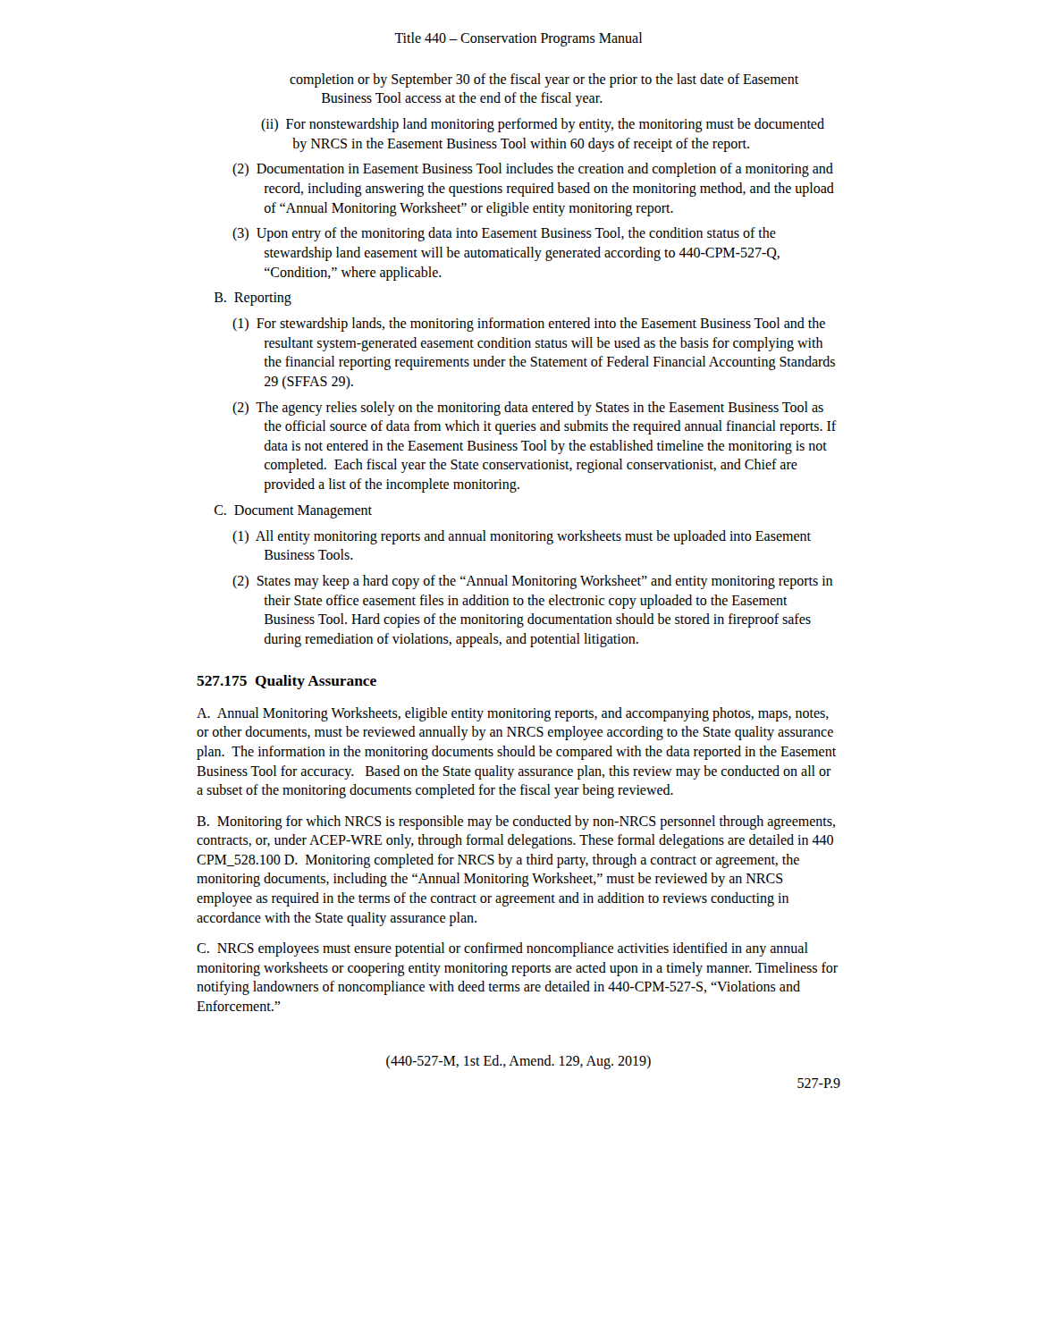Title 440 – Conservation Programs Manual
completion or by September 30 of the fiscal year or the prior to the last date of Easement Business Tool access at the end of the fiscal year.
(ii) For nonstewardship land monitoring performed by entity, the monitoring must be documented by NRCS in the Easement Business Tool within 60 days of receipt of the report.
(2) Documentation in Easement Business Tool includes the creation and completion of a monitoring and record, including answering the questions required based on the monitoring method, and the upload of “Annual Monitoring Worksheet” or eligible entity monitoring report.
(3) Upon entry of the monitoring data into Easement Business Tool, the condition status of the stewardship land easement will be automatically generated according to 440-CPM-527-Q, “Condition,” where applicable.
B. Reporting
(1) For stewardship lands, the monitoring information entered into the Easement Business Tool and the resultant system-generated easement condition status will be used as the basis for complying with the financial reporting requirements under the Statement of Federal Financial Accounting Standards 29 (SFFAS 29).
(2) The agency relies solely on the monitoring data entered by States in the Easement Business Tool as the official source of data from which it queries and submits the required annual financial reports. If data is not entered in the Easement Business Tool by the established timeline the monitoring is not completed. Each fiscal year the State conservationist, regional conservationist, and Chief are provided a list of the incomplete monitoring.
C. Document Management
(1) All entity monitoring reports and annual monitoring worksheets must be uploaded into Easement Business Tools.
(2) States may keep a hard copy of the “Annual Monitoring Worksheet” and entity monitoring reports in their State office easement files in addition to the electronic copy uploaded to the Easement Business Tool. Hard copies of the monitoring documentation should be stored in fireproof safes during remediation of violations, appeals, and potential litigation.
527.175 Quality Assurance
A. Annual Monitoring Worksheets, eligible entity monitoring reports, and accompanying photos, maps, notes, or other documents, must be reviewed annually by an NRCS employee according to the State quality assurance plan. The information in the monitoring documents should be compared with the data reported in the Easement Business Tool for accuracy. Based on the State quality assurance plan, this review may be conducted on all or a subset of the monitoring documents completed for the fiscal year being reviewed.
B. Monitoring for which NRCS is responsible may be conducted by non-NRCS personnel through agreements, contracts, or, under ACEP-WRE only, through formal delegations. These formal delegations are detailed in 440 CPM_528.100 D. Monitoring completed for NRCS by a third party, through a contract or agreement, the monitoring documents, including the “Annual Monitoring Worksheet,” must be reviewed by an NRCS employee as required in the terms of the contract or agreement and in addition to reviews conducting in accordance with the State quality assurance plan.
C. NRCS employees must ensure potential or confirmed noncompliance activities identified in any annual monitoring worksheets or coopering entity monitoring reports are acted upon in a timely manner. Timeliness for notifying landowners of noncompliance with deed terms are detailed in 440-CPM-527-S, “Violations and Enforcement.”
(440-527-M, 1st Ed., Amend. 129, Aug. 2019)
527-P.9